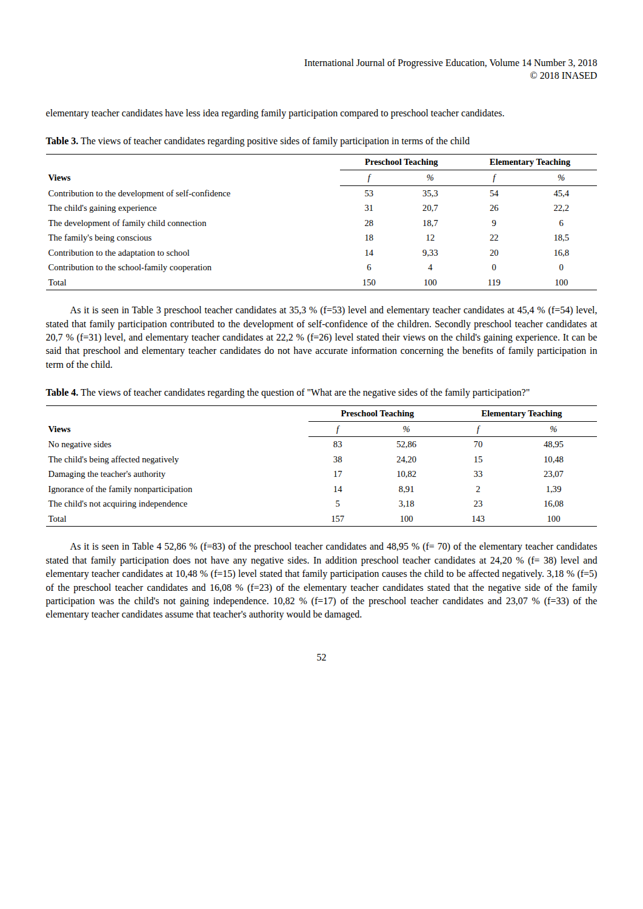International Journal of Progressive Education, Volume 14 Number 3, 2018
© 2018 INASED
elementary teacher candidates have less idea regarding family participation compared to preschool teacher candidates.
Table 3. The views of teacher candidates regarding positive sides of family participation in terms of the child
| Views | Preschool Teaching | Elementary Teaching |
| --- | --- | --- |
| f | % | f | % |
| Contribution to the development of self-confidence | 53 | 35,3 | 54 | 45,4 |
| The child's gaining experience | 31 | 20,7 | 26 | 22,2 |
| The development of family child connection | 28 | 18,7 | 9 | 6 |
| The family's being conscious | 18 | 12 | 22 | 18,5 |
| Contribution to the adaptation to school | 14 | 9,33 | 20 | 16,8 |
| Contribution to the school-family cooperation | 6 | 4 | 0 | 0 |
| Total | 150 | 100 | 119 | 100 |
As it is seen in Table 3 preschool teacher candidates at 35,3 % (f=53) level and elementary teacher candidates at 45,4 % (f=54) level, stated that family participation contributed to the development of self-confidence of the children. Secondly preschool teacher candidates at 20,7 % (f=31) level, and elementary teacher candidates at 22,2 % (f=26) level stated their views on the child's gaining experience. It can be said that preschool and elementary teacher candidates do not have accurate information concerning the benefits of family participation in term of the child.
Table 4. The views of teacher candidates regarding the question of "What are the negative sides of the family participation?"
| Views | Preschool Teaching | Elementary Teaching |
| --- | --- | --- |
| f | % | f | % |
| No negative sides | 83 | 52,86 | 70 | 48,95 |
| The child's being affected negatively | 38 | 24,20 | 15 | 10,48 |
| Damaging the teacher's authority | 17 | 10,82 | 33 | 23,07 |
| Ignorance of the family nonparticipation | 14 | 8,91 | 2 | 1,39 |
| The child's not acquiring independence | 5 | 3,18 | 23 | 16,08 |
| Total | 157 | 100 | 143 | 100 |
As it is seen in Table 4 52,86 % (f=83) of the preschool teacher candidates and 48,95 % (f= 70) of the elementary teacher candidates stated that family participation does not have any negative sides. In addition preschool teacher candidates at 24,20 % (f= 38) level and elementary teacher candidates at 10,48 % (f=15) level stated that family participation causes the child to be affected negatively. 3,18 % (f=5) of the preschool teacher candidates and 16,08 % (f=23) of the elementary teacher candidates stated that the negative side of the family participation was the child's not gaining independence. 10,82 % (f=17) of the preschool teacher candidates and 23,07 % (f=33) of the elementary teacher candidates assume that teacher's authority would be damaged.
52